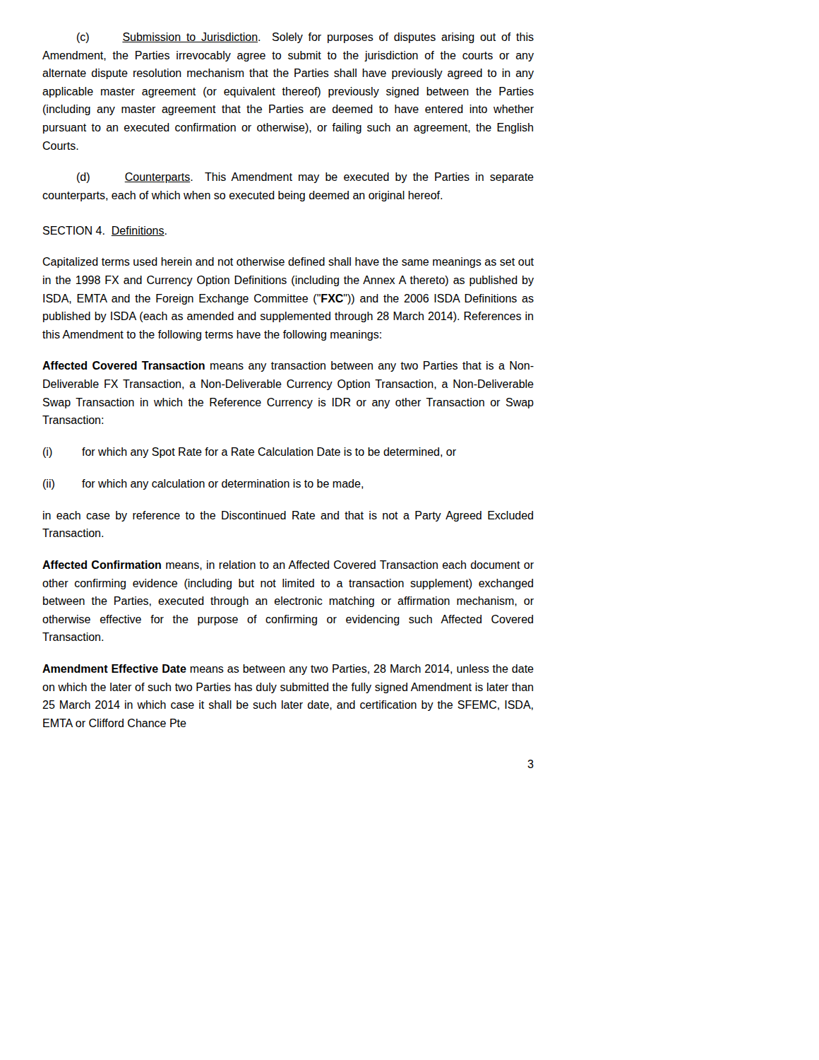(c) Submission to Jurisdiction. Solely for purposes of disputes arising out of this Amendment, the Parties irrevocably agree to submit to the jurisdiction of the courts or any alternate dispute resolution mechanism that the Parties shall have previously agreed to in any applicable master agreement (or equivalent thereof) previously signed between the Parties (including any master agreement that the Parties are deemed to have entered into whether pursuant to an executed confirmation or otherwise), or failing such an agreement, the English Courts.
(d) Counterparts. This Amendment may be executed by the Parties in separate counterparts, each of which when so executed being deemed an original hereof.
SECTION 4. Definitions.
Capitalized terms used herein and not otherwise defined shall have the same meanings as set out in the 1998 FX and Currency Option Definitions (including the Annex A thereto) as published by ISDA, EMTA and the Foreign Exchange Committee ("FXC")) and the 2006 ISDA Definitions as published by ISDA (each as amended and supplemented through 28 March 2014). References in this Amendment to the following terms have the following meanings:
Affected Covered Transaction means any transaction between any two Parties that is a Non-Deliverable FX Transaction, a Non-Deliverable Currency Option Transaction, a Non-Deliverable Swap Transaction in which the Reference Currency is IDR or any other Transaction or Swap Transaction:
(i)
for which any Spot Rate for a Rate Calculation Date is to be determined, or
(ii)
for which any calculation or determination is to be made,
in each case by reference to the Discontinued Rate and that is not a Party Agreed Excluded Transaction.
Affected Confirmation means, in relation to an Affected Covered Transaction each document or other confirming evidence (including but not limited to a transaction supplement) exchanged between the Parties, executed through an electronic matching or affirmation mechanism, or otherwise effective for the purpose of confirming or evidencing such Affected Covered Transaction.
Amendment Effective Date means as between any two Parties, 28 March 2014, unless the date on which the later of such two Parties has duly submitted the fully signed Amendment is later than 25 March 2014 in which case it shall be such later date, and certification by the SFEMC, ISDA, EMTA or Clifford Chance Pte
3